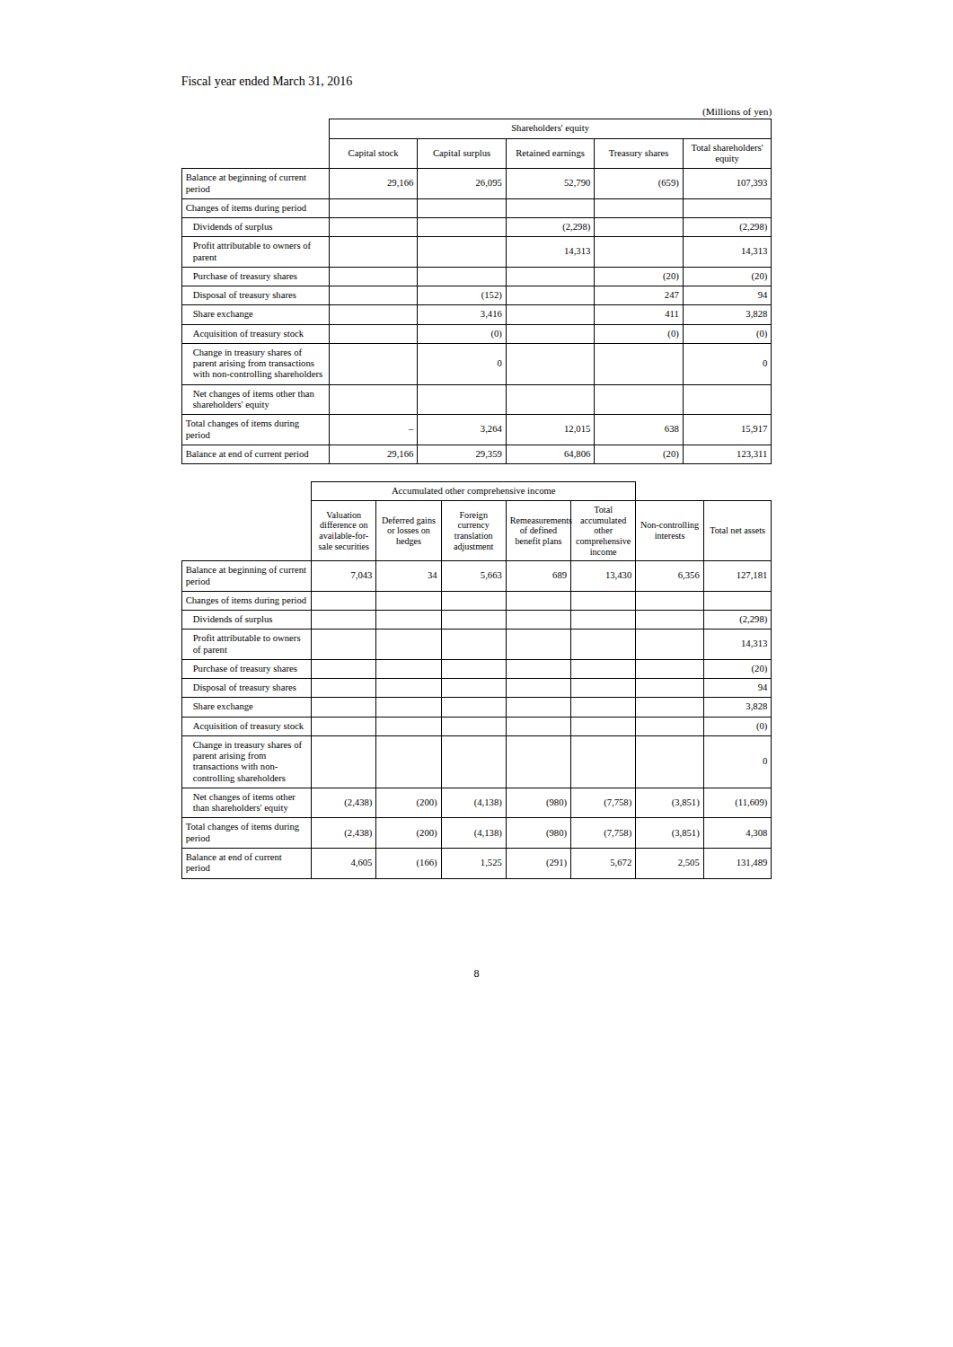Fiscal year ended March 31, 2016
(Millions of yen)
| | Shareholders' equity |
| | Capital stock | Capital surplus | Retained earnings | Treasury shares | Total shareholders' equity |
| Balance at beginning of current period | 29,166 | 26,095 | 52,790 | (659) | 107,393 |
| Changes of items during period | | | | | |
| Dividends of surplus | | | (2,298) | | (2,298) |
| Profit attributable to owners of parent | | | 14,313 | | 14,313 |
| Purchase of treasury shares | | | | (20) | (20) |
| Disposal of treasury shares | | (152) | | 247 | 94 |
| Share exchange | | 3,416 | | 411 | 3,828 |
| Acquisition of treasury stock | | (0) | | (0) | (0) |
| Change in treasury shares of parent arising from transactions with non-controlling shareholders | | 0 | | | 0 |
| Net changes of items other than shareholders' equity | | | | | |
| Total changes of items during period | – | 3,264 | 12,015 | 638 | 15,917 |
| Balance at end of current period | 29,166 | 29,359 | 64,806 | (20) | 123,311 |
| | Accumulated other comprehensive income | | |
| | Valuation difference on available-for-sale securities | Deferred gains or losses on hedges | Foreign currency translation adjustment | Remeasurements of defined benefit plans | Total accumulated other comprehensive income | Non-controlling interests | Total net assets |
| Balance at beginning of current period | 7,043 | 34 | 5,663 | 689 | 13,430 | 6,356 | 127,181 |
| Changes of items during period | | | | | | | |
| Dividends of surplus | | | | | | | (2,298) |
| Profit attributable to owners of parent | | | | | | | 14,313 |
| Purchase of treasury shares | | | | | | | (20) |
| Disposal of treasury shares | | | | | | | 94 |
| Share exchange | | | | | | | 3,828 |
| Acquisition of treasury stock | | | | | | | (0) |
| Change in treasury shares of parent arising from transactions with non-controlling shareholders | | | | | | | 0 |
| Net changes of items other than shareholders' equity | (2,438) | (200) | (4,138) | (980) | (7,758) | (3,851) | (11,609) |
| Total changes of items during period | (2,438) | (200) | (4,138) | (980) | (7,758) | (3,851) | 4,308 |
| Balance at end of current period | 4,605 | (166) | 1,525 | (291) | 5,672 | 2,505 | 131,489 |
8